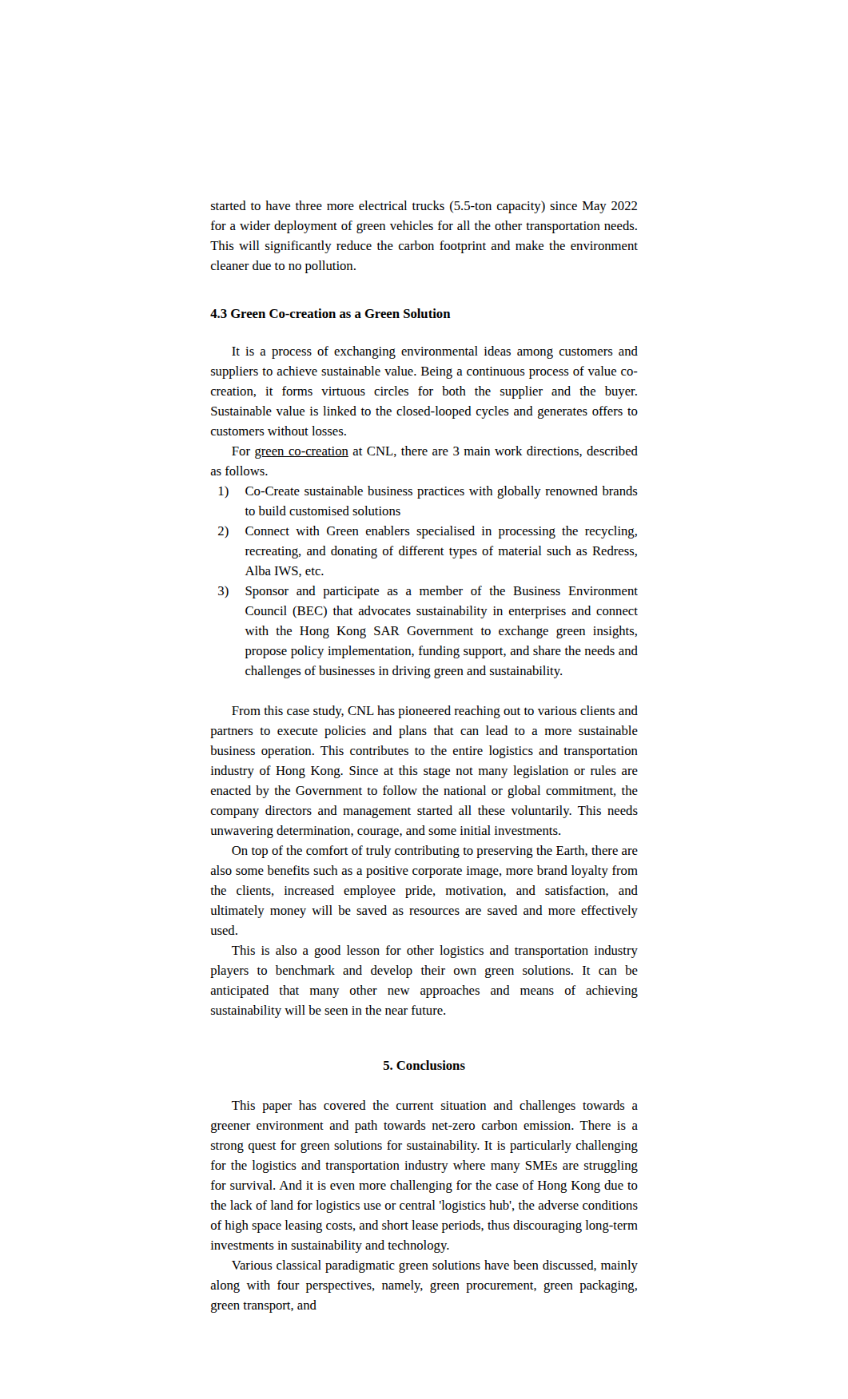started to have three more electrical trucks (5.5-ton capacity) since May 2022 for a wider deployment of green vehicles for all the other transportation needs. This will significantly reduce the carbon footprint and make the environment cleaner due to no pollution.
4.3 Green Co-creation as a Green Solution
It is a process of exchanging environmental ideas among customers and suppliers to achieve sustainable value. Being a continuous process of value co-creation, it forms virtuous circles for both the supplier and the buyer. Sustainable value is linked to the closed-looped cycles and generates offers to customers without losses.
For green co-creation at CNL, there are 3 main work directions, described as follows.
1)
Co-Create sustainable business practices with globally renowned brands to build customised solutions
2)
Connect with Green enablers specialised in processing the recycling, recreating, and donating of different types of material such as Redress, Alba IWS, etc.
3)
Sponsor and participate as a member of the Business Environment Council (BEC) that advocates sustainability in enterprises and connect with the Hong Kong SAR Government to exchange green insights, propose policy implementation, funding support, and share the needs and challenges of businesses in driving green and sustainability.
From this case study, CNL has pioneered reaching out to various clients and partners to execute policies and plans that can lead to a more sustainable business operation. This contributes to the entire logistics and transportation industry of Hong Kong. Since at this stage not many legislation or rules are enacted by the Government to follow the national or global commitment, the company directors and management started all these voluntarily. This needs unwavering determination, courage, and some initial investments.
On top of the comfort of truly contributing to preserving the Earth, there are also some benefits such as a positive corporate image, more brand loyalty from the clients, increased employee pride, motivation, and satisfaction, and ultimately money will be saved as resources are saved and more effectively used.
This is also a good lesson for other logistics and transportation industry players to benchmark and develop their own green solutions. It can be anticipated that many other new approaches and means of achieving sustainability will be seen in the near future.
5. Conclusions
This paper has covered the current situation and challenges towards a greener environment and path towards net-zero carbon emission. There is a strong quest for green solutions for sustainability. It is particularly challenging for the logistics and transportation industry where many SMEs are struggling for survival. And it is even more challenging for the case of Hong Kong due to the lack of land for logistics use or central 'logistics hub', the adverse conditions of high space leasing costs, and short lease periods, thus discouraging long-term investments in sustainability and technology.
Various classical paradigmatic green solutions have been discussed, mainly along with four perspectives, namely, green procurement, green packaging, green transport, and